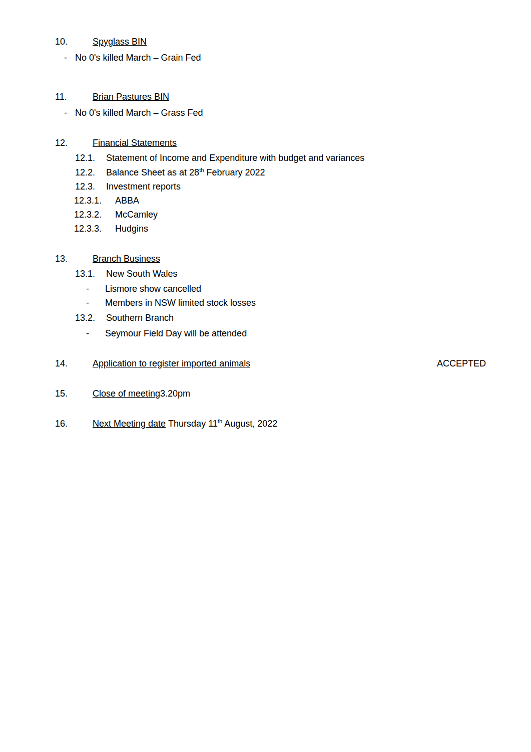10. Spyglass BIN
No 0's killed March – Grain Fed
11. Brian Pastures BIN
No 0's killed March – Grass Fed
12. Financial Statements
12.1. Statement of Income and Expenditure with budget and variances
12.2. Balance Sheet as at 28th February 2022
12.3. Investment reports
12.3.1. ABBA
12.3.2. McCamley
12.3.3. Hudgins
13. Branch Business
13.1. New South Wales
Lismore show cancelled
Members in NSW limited stock losses
13.2. Southern Branch
Seymour Field Day will be attended
14. Application to register imported animals ACCEPTED
15. Close of meeting 3.20pm
16. Next Meeting date Thursday 11th August, 2022